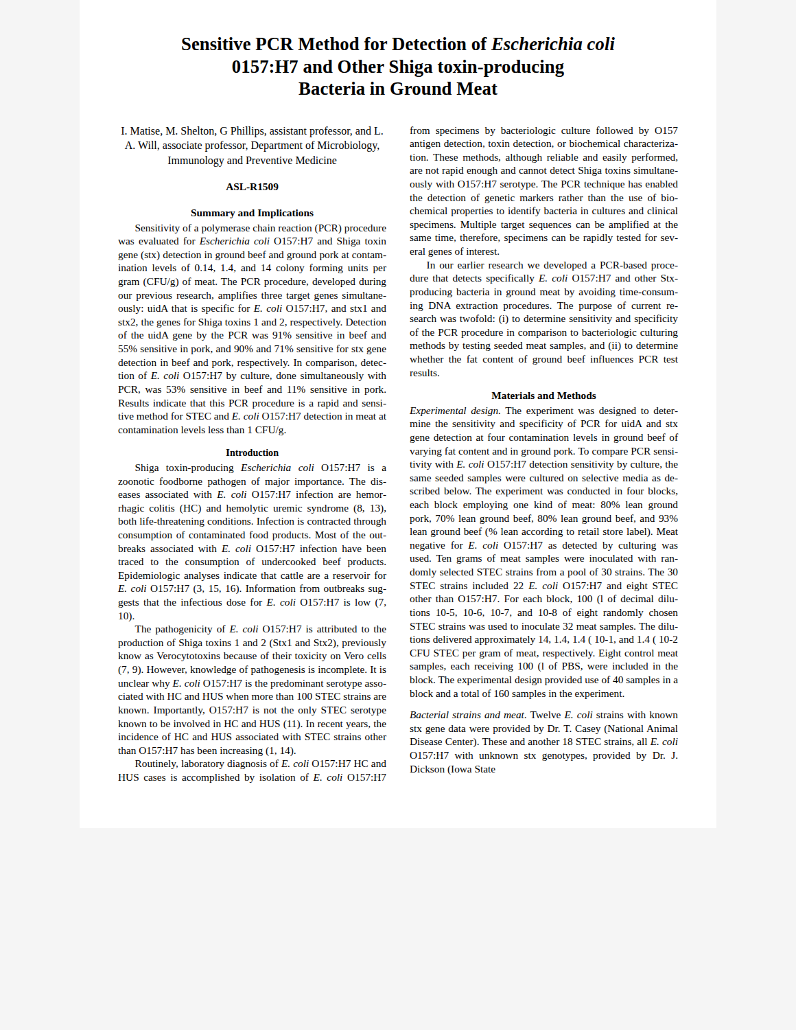Sensitive PCR Method for Detection of Escherichia coli
0157:H7 and Other Shiga toxin-producing
Bacteria in Ground Meat
I. Matise, M. Shelton, G Phillips, assistant professor, and L. A. Will, associate professor, Department of Microbiology, Immunology and Preventive Medicine
ASL-R1509
Summary and Implications
Sensitivity of a polymerase chain reaction (PCR) procedure was evaluated for Escherichia coli O157:H7 and Shiga toxin gene (stx) detection in ground beef and ground pork at contamination levels of 0.14, 1.4, and 14 colony forming units per gram (CFU/g) of meat. The PCR procedure, developed during our previous research, amplifies three target genes simultaneously: uidA that is specific for E. coli O157:H7, and stx1 and stx2, the genes for Shiga toxins 1 and 2, respectively. Detection of the uidA gene by the PCR was 91% sensitive in beef and 55% sensitive in pork, and 90% and 71% sensitive for stx gene detection in beef and pork, respectively. In comparison, detection of E. coli O157:H7 by culture, done simultaneously with PCR, was 53% sensitive in beef and 11% sensitive in pork. Results indicate that this PCR procedure is a rapid and sensitive method for STEC and E. coli O157:H7 detection in meat at contamination levels less than 1 CFU/g.
Introduction
Shiga toxin-producing Escherichia coli O157:H7 is a zoonotic foodborne pathogen of major importance. The diseases associated with E. coli O157:H7 infection are hemorrhagic colitis (HC) and hemolytic uremic syndrome (8, 13), both life-threatening conditions. Infection is contracted through consumption of contaminated food products. Most of the outbreaks associated with E. coli O157:H7 infection have been traced to the consumption of undercooked beef products. Epidemiologic analyses indicate that cattle are a reservoir for E. coli O157:H7 (3, 15, 16). Information from outbreaks suggests that the infectious dose for E. coli O157:H7 is low (7, 10).
The pathogenicity of E. coli O157:H7 is attributed to the production of Shiga toxins 1 and 2 (Stx1 and Stx2), previously know as Verocytotoxins because of their toxicity on Vero cells (7, 9). However, knowledge of pathogenesis is incomplete. It is unclear why E. coli O157:H7 is the predominant serotype associated with HC and HUS when more than 100 STEC strains are known. Importantly, O157:H7 is not the only STEC serotype known to be involved in HC and HUS (11). In recent years, the incidence of HC and HUS associated with STEC strains other than O157:H7 has been increasing (1, 14).
Routinely, laboratory diagnosis of E. coli O157:H7 HC and HUS cases is accomplished by isolation of E. coli O157:H7 from specimens by bacteriologic culture followed by O157 antigen detection, toxin detection, or biochemical characterization. These methods, although reliable and easily performed, are not rapid enough and cannot detect Shiga toxins simultaneously with O157:H7 serotype. The PCR technique has enabled the detection of genetic markers rather than the use of biochemical properties to identify bacteria in cultures and clinical specimens. Multiple target sequences can be amplified at the same time, therefore, specimens can be rapidly tested for several genes of interest.
In our earlier research we developed a PCR-based procedure that detects specifically E. coli O157:H7 and other Stx-producing bacteria in ground meat by avoiding time-consuming DNA extraction procedures. The purpose of current research was twofold: (i) to determine sensitivity and specificity of the PCR procedure in comparison to bacteriologic culturing methods by testing seeded meat samples, and (ii) to determine whether the fat content of ground beef influences PCR test results.
Materials and Methods
Experimental design. The experiment was designed to determine the sensitivity and specificity of PCR for uidA and stx gene detection at four contamination levels in ground beef of varying fat content and in ground pork. To compare PCR sensitivity with E. coli O157:H7 detection sensitivity by culture, the same seeded samples were cultured on selective media as described below. The experiment was conducted in four blocks, each block employing one kind of meat: 80% lean ground pork, 70% lean ground beef, 80% lean ground beef, and 93% lean ground beef (% lean according to retail store label). Meat negative for E. coli O157:H7 as detected by culturing was used. Ten grams of meat samples were inoculated with randomly selected STEC strains from a pool of 30 strains. The 30 STEC strains included 22 E. coli O157:H7 and eight STEC other than O157:H7. For each block, 100 (l of decimal dilutions 10-5, 10-6, 10-7, and 10-8 of eight randomly chosen STEC strains was used to inoculate 32 meat samples. The dilutions delivered approximately 14, 1.4, 1.4 ( 10-1, and 1.4 ( 10-2 CFU STEC per gram of meat, respectively. Eight control meat samples, each receiving 100 (l of PBS, were included in the block. The experimental design provided use of 40 samples in a block and a total of 160 samples in the experiment.
Bacterial strains and meat. Twelve E. coli strains with known stx gene data were provided by Dr. T. Casey (National Animal Disease Center). These and another 18 STEC strains, all E. coli O157:H7 with unknown stx genotypes, provided by Dr. J. Dickson (Iowa State